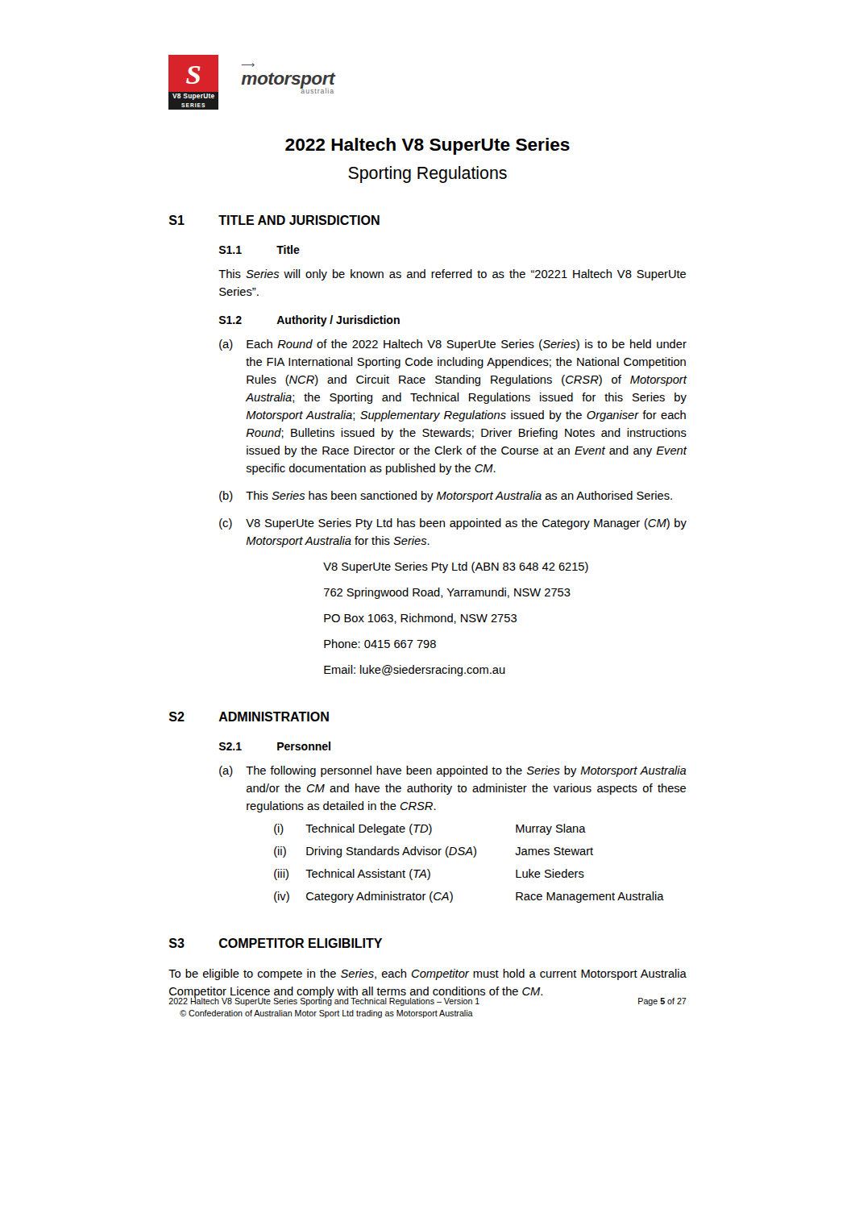S V8 SuperUte SERIES
⟶
motorsport
australia
2022 Haltech V8 SuperUte Series
Sporting Regulations
S1 TITLE AND JURISDICTION
S1.1 Title
This Series will only be known as and referred to as the “20221 Haltech V8 SuperUte Series”.
S1.2 Authority / Jurisdiction
(a) Each Round of the 2022 Haltech V8 SuperUte Series (Series) is to be held under the FIA International Sporting Code including Appendices; the National Competition Rules (NCR) and Circuit Race Standing Regulations (CRSR) of Motorsport Australia; the Sporting and Technical Regulations issued for this Series by Motorsport Australia; Supplementary Regulations issued by the Organiser for each Round; Bulletins issued by the Stewards; Driver Briefing Notes and instructions issued by the Race Director or the Clerk of the Course at an Event and any Event specific documentation as published by the CM.
(b) This Series has been sanctioned by Motorsport Australia as an Authorised Series.
(c) V8 SuperUte Series Pty Ltd has been appointed as the Category Manager (CM) by Motorsport Australia for this Series.
V8 SuperUte Series Pty Ltd (ABN 83 648 42 6215)
762 Springwood Road, Yarramundi, NSW 2753
PO Box 1063, Richmond, NSW 2753
Phone: 0415 667 798
Email: luke@siedersracing.com.au
S2 ADMINISTRATION
S2.1 Personnel
(a) The following personnel have been appointed to the Series by Motorsport Australia and/or the CM and have the authority to administer the various aspects of these regulations as detailed in the CRSR.
(i) Technical Delegate (TD) Murray Slana
(ii) Driving Standards Advisor (DSA) James Stewart
(iii) Technical Assistant (TA) Luke Sieders
(iv) Category Administrator (CA) Race Management Australia
S3 COMPETITOR ELIGIBILITY
To be eligible to compete in the Series, each Competitor must hold a current Motorsport Australia Competitor Licence and comply with all terms and conditions of the CM.
2022 Haltech V8 SuperUte Series Sporting and Technical Regulations – Version 1
© Confederation of Australian Motor Sport Ltd trading as Motorsport Australia
Page 5 of 27